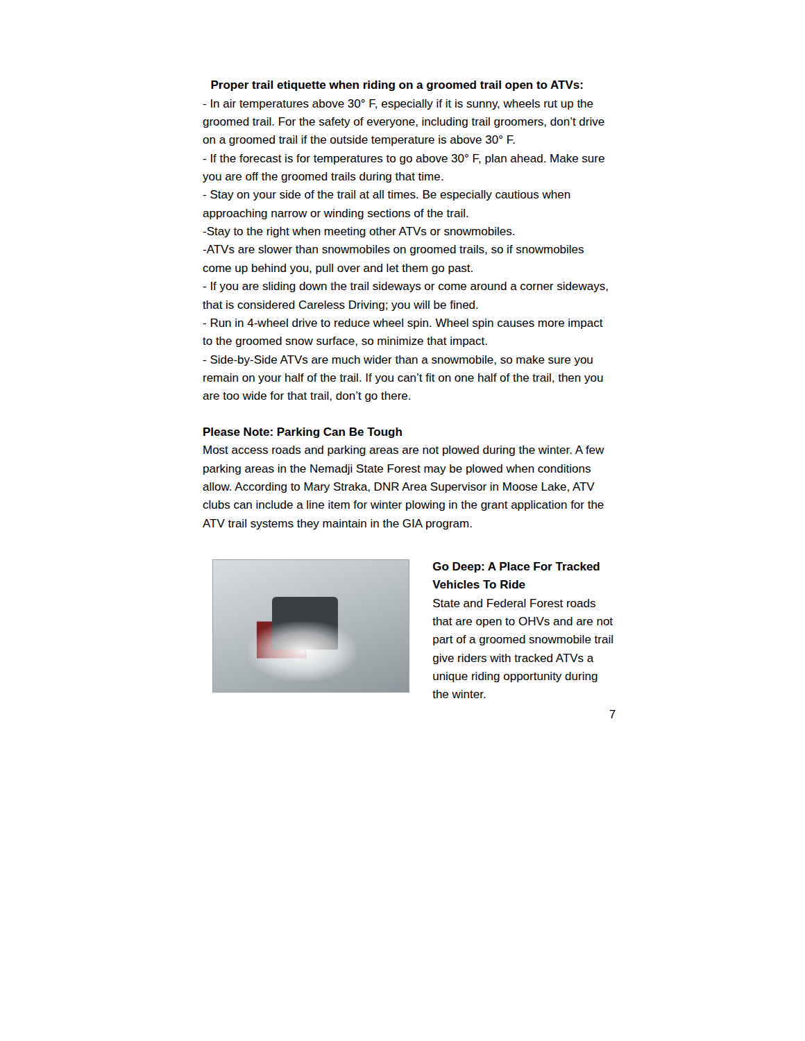Proper trail etiquette when riding on a groomed trail open to ATVs:
- In air temperatures above 30° F, especially if it is sunny, wheels rut up the groomed trail. For the safety of everyone, including trail groomers, don’t drive on a groomed trail if the outside temperature is above 30° F.
- If the forecast is for temperatures to go above 30° F, plan ahead. Make sure you are off the groomed trails during that time.
- Stay on your side of the trail at all times. Be especially cautious when approaching narrow or winding sections of the trail.
-Stay to the right when meeting other ATVs or snowmobiles.
-ATVs are slower than snowmobiles on groomed trails, so if snowmobiles come up behind you, pull over and let them go past.
- If you are sliding down the trail sideways or come around a corner sideways, that is considered Careless Driving; you will be fined.
- Run in 4-wheel drive to reduce wheel spin. Wheel spin causes more impact to the groomed snow surface, so minimize that impact.
- Side-by-Side ATVs are much wider than a snowmobile, so make sure you remain on your half of the trail. If you can’t fit on one half of the trail, then you are too wide for that trail, don’t go there.
Please Note: Parking Can Be Tough
Most access roads and parking areas are not plowed during the winter. A few parking areas in the Nemadji State Forest may be plowed when conditions allow. According to Mary Straka, DNR Area Supervisor in Moose Lake, ATV clubs can include a line item for winter plowing in the grant application for the ATV trail systems they maintain in the GIA program.
Go Deep: A Place For Tracked Vehicles To Ride
State and Federal Forest roads that are open to OHVs and are not part of a groomed snowmobile trail give riders with tracked ATVs a unique riding opportunity during the winter.
7